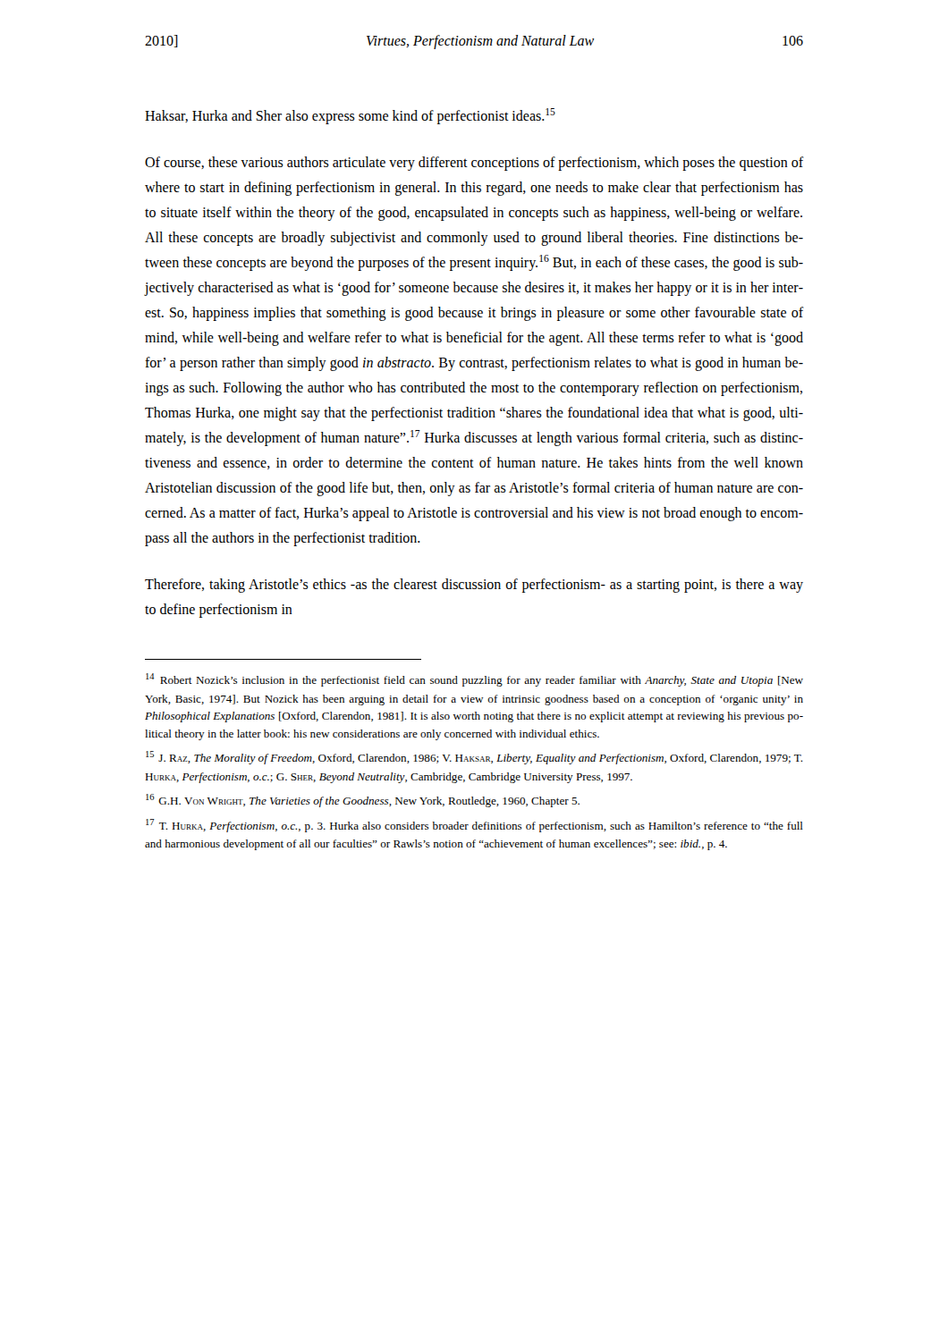2010] Virtues, Perfectionism and Natural Law 106
Haksar, Hurka and Sher also express some kind of perfectionist ideas.15
Of course, these various authors articulate very different conceptions of perfectionism, which poses the question of where to start in defining perfectionism in general. In this regard, one needs to make clear that perfectionism has to situate itself within the theory of the good, encapsulated in concepts such as happiness, well-being or welfare. All these concepts are broadly subjectivist and commonly used to ground liberal theories. Fine distinctions between these concepts are beyond the purposes of the present inquiry.16 But, in each of these cases, the good is subjectively characterised as what is ‘good for’ someone because she desires it, it makes her happy or it is in her interest. So, happiness implies that something is good because it brings in pleasure or some other favourable state of mind, while well-being and welfare refer to what is beneficial for the agent. All these terms refer to what is ‘good for’ a person rather than simply good in abstracto. By contrast, perfectionism relates to what is good in human beings as such. Following the author who has contributed the most to the contemporary reflection on perfectionism, Thomas Hurka, one might say that the perfectionist tradition “shares the foundational idea that what is good, ultimately, is the development of human nature”.17 Hurka discusses at length various formal criteria, such as distinctiveness and essence, in order to determine the content of human nature. He takes hints from the well known Aristotelian discussion of the good life but, then, only as far as Aristotle’s formal criteria of human nature are concerned. As a matter of fact, Hurka’s appeal to Aristotle is controversial and his view is not broad enough to encompass all the authors in the perfectionist tradition.
Therefore, taking Aristotle’s ethics -as the clearest discussion of perfectionism- as a starting point, is there a way to define perfectionism in
14 Robert Nozick’s inclusion in the perfectionist field can sound puzzling for any reader familiar with Anarchy, State and Utopia [New York, Basic, 1974]. But Nozick has been arguing in detail for a view of intrinsic goodness based on a conception of ‘organic unity’ in Philosophical Explanations [Oxford, Clarendon, 1981]. It is also worth noting that there is no explicit attempt at reviewing his previous political theory in the latter book: his new considerations are only concerned with individual ethics.
15 J. Raz, The Morality of Freedom, Oxford, Clarendon, 1986; V. Haksar, Liberty, Equality and Perfectionism, Oxford, Clarendon, 1979; T. Hurka, Perfectionism, o.c.; G. Sher, Beyond Neutrality, Cambridge, Cambridge University Press, 1997.
16 G.H. Von Wright, The Varieties of the Goodness, New York, Routledge, 1960, Chapter 5.
17 T. Hurka, Perfectionism, o.c., p. 3. Hurka also considers broader definitions of perfectionism, such as Hamilton’s reference to “the full and harmonious development of all our faculties” or Rawls’s notion of “achievement of human excellences”; see: ibid., p. 4.